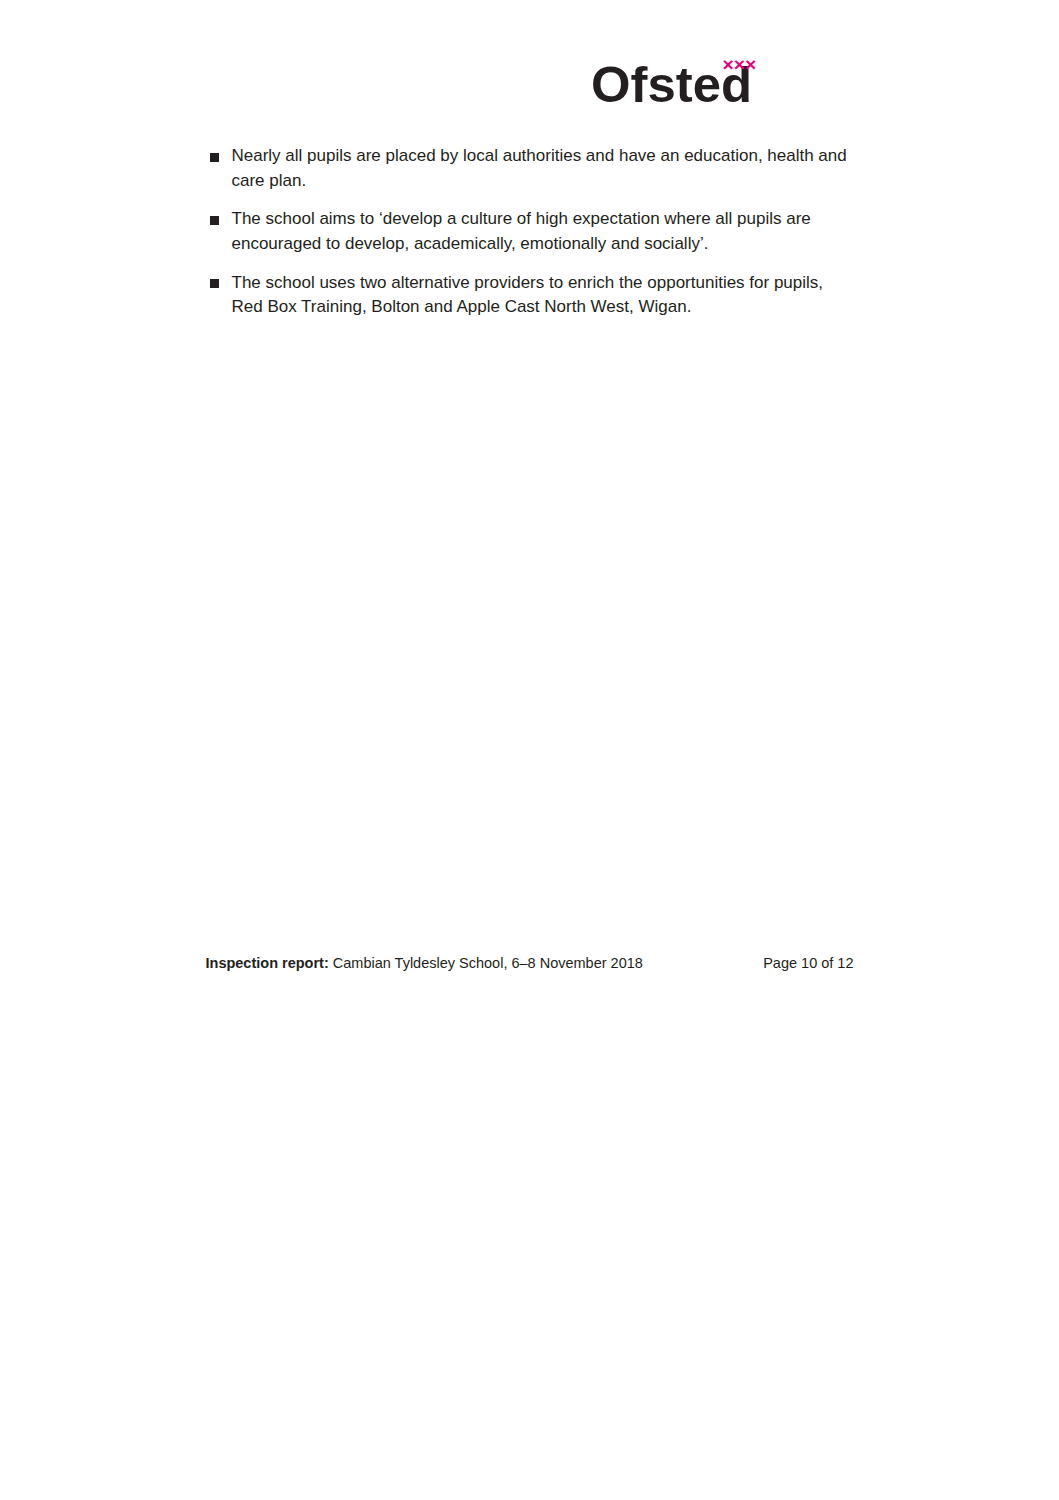Nearly all pupils are placed by local authorities and have an education, health and care plan.
The school aims to ‘develop a culture of high expectation where all pupils are encouraged to develop, academically, emotionally and socially’.
The school uses two alternative providers to enrich the opportunities for pupils, Red Box Training, Bolton and Apple Cast North West, Wigan.
Inspection report: Cambian Tyldesley School, 6–8 November 2018
Page 10 of 12